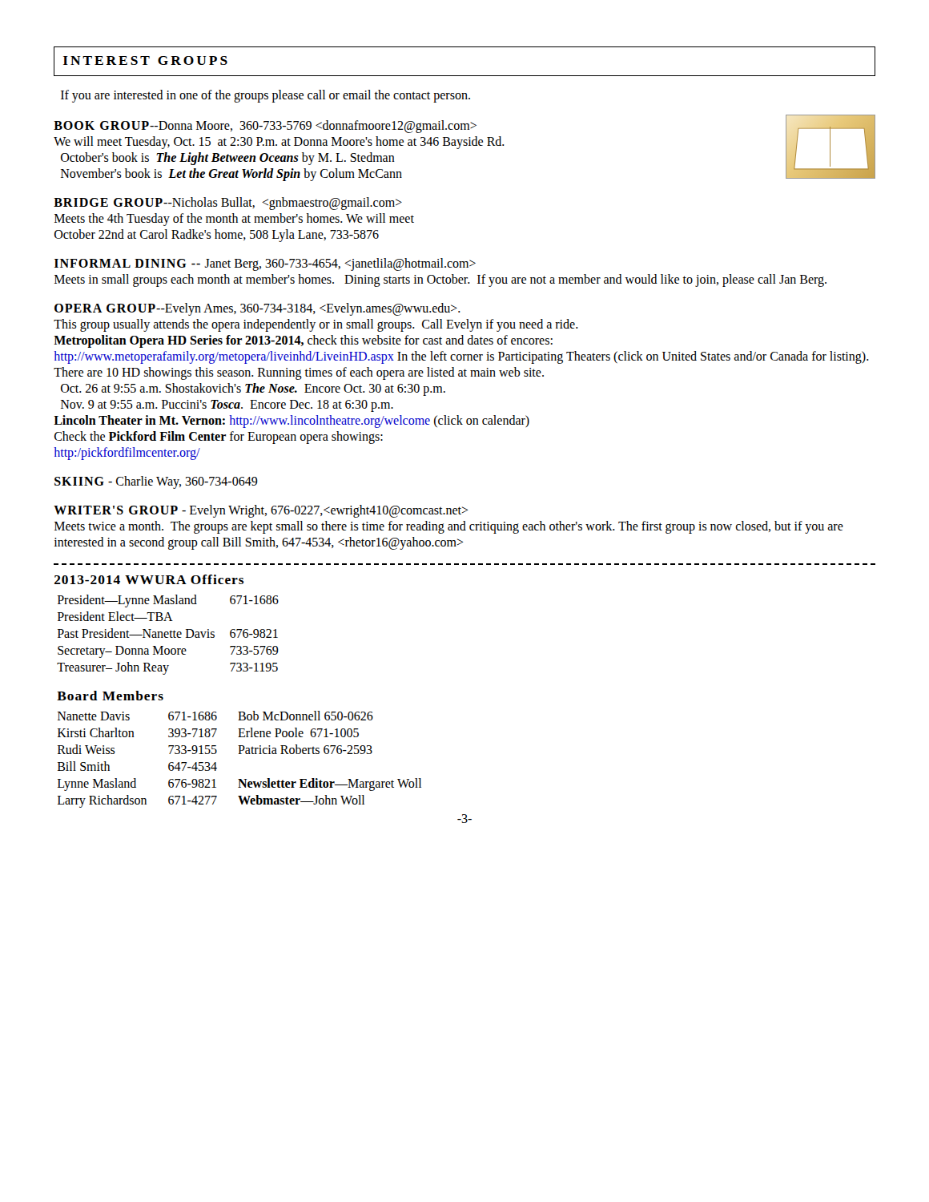INTEREST GROUPS
If you are interested in one of the groups please call or email the contact person.
BOOK GROUP--Donna Moore, 360-733-5769 <donnafmoore12@gmail.com>
We will meet Tuesday, Oct. 15 at 2:30 P.m. at Donna Moore's home at 346 Bayside Rd.
October's book is The Light Between Oceans by M. L. Stedman
November's book is Let the Great World Spin by Colum McCann
BRIDGE GROUP--Nicholas Bullat, <gnbmaestro@gmail.com>
Meets the 4th Tuesday of the month at member's homes. We will meet
October 22nd at Carol Radke's home, 508 Lyla Lane, 733-5876
INFORMAL DINING -- Janet Berg, 360-733-4654, <janetlila@hotmail.com>
Meets in small groups each month at member's homes. Dining starts in October. If you are not a member and would like to join, please call Jan Berg.
OPERA GROUP--Evelyn Ames, 360-734-3184, <Evelyn.ames@wwu.edu>.
This group usually attends the opera independently or in small groups. Call Evelyn if you need a ride.
Metropolitan Opera HD Series for 2013-2014, check this website for cast and dates of encores:
http://www.metoperafamily.org/metopera/liveinhd/LiveinHD.aspx In the left corner is Participating Theaters (click on United States and/or Canada for listing). There are 10 HD showings this season. Running times of each opera are listed at main web site.
Oct. 26 at 9:55 a.m. Shostakovich's The Nose. Encore Oct. 30 at 6:30 p.m.
Nov. 9 at 9:55 a.m. Puccini's Tosca. Encore Dec. 18 at 6:30 p.m.
Lincoln Theater in Mt. Vernon: http://www.lincolntheatre.org/welcome (click on calendar)
Check the Pickford Film Center for European opera showings:
http:/pickfordfilmcenter.org/
SKIING - Charlie Way, 360-734-0649
WRITER'S GROUP - Evelyn Wright, 676-0227,<ewright410@comcast.net>
Meets twice a month. The groups are kept small so there is time for reading and critiquing each other's work. The first group is now closed, but if you are interested in a second group call Bill Smith, 647-4534, <rhetor16@yahoo.com>
2013-2014 WWURA Officers
| President—Lynne Masland | 671-1686 |
| President Elect—TBA | |
| Past President—Nanette Davis | 676-9821 |
| Secretary– Donna Moore | 733-5769 |
| Treasurer– John Reay | 733-1195 |
Board Members
| Nanette Davis | 671-1686 | Bob McDonnell 650-0626 |
| Kirsti Charlton | 393-7187 | Erlene Poole 671-1005 |
| Rudi Weiss | 733-9155 | Patricia Roberts 676-2593 |
| Bill Smith | 647-4534 | |
| Lynne Masland | 676-9821 | Newsletter Editor —Margaret Woll |
| Larry Richardson | 671-4277 | Webmaster —John Woll |
-3-